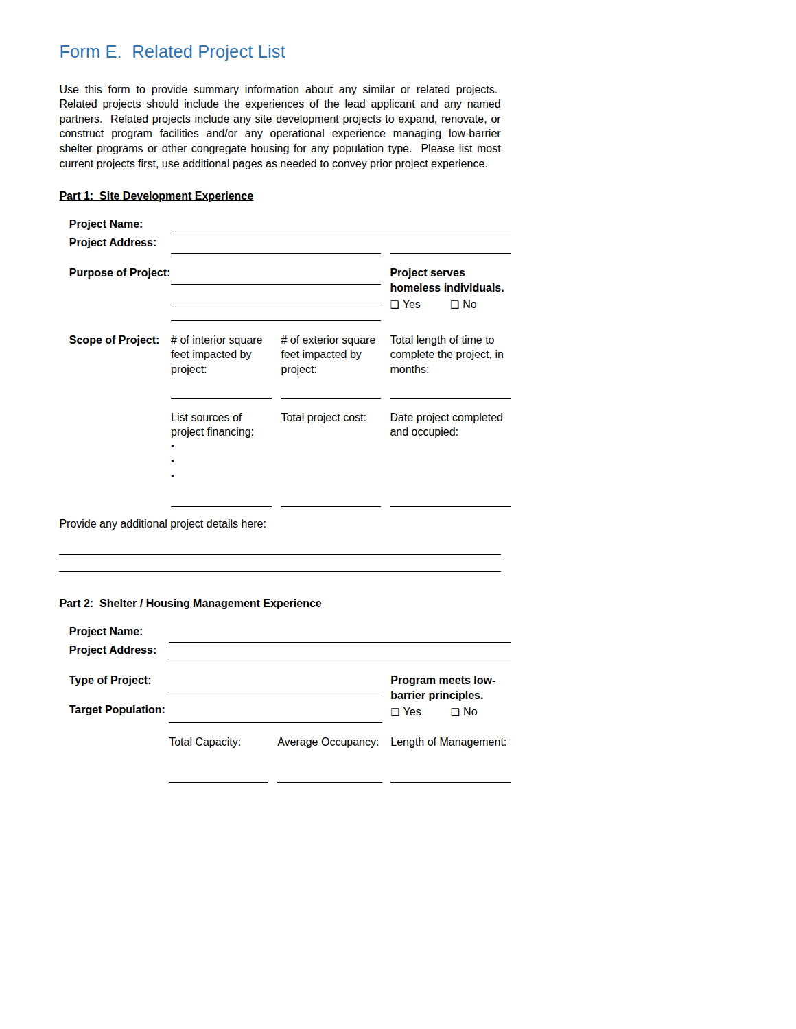Form E. Related Project List
Use this form to provide summary information about any similar or related projects. Related projects should include the experiences of the lead applicant and any named partners. Related projects include any site development projects to expand, renovate, or construct program facilities and/or any operational experience managing low-barrier shelter programs or other congregate housing for any population type. Please list most current projects first, use additional pages as needed to convey prior project experience.
Part 1: Site Development Experience
| Project Name: | |
| Project Address: | | | |
| Purpose of Project: | | | Project serves homeless individuals. ❑ Yes ❑ No |
| Scope of Project: | # of interior square feet impacted by project: | | # of exterior square feet impacted by project: | | Total length of time to complete the project, in months: |
| | List sources of project financing: | | Total project cost: | | Date project completed and occupied: |
Provide any additional project details here:
Part 2: Shelter / Housing Management Experience
| Project Name: | |
| Project Address: | |
| Type of Project: | | | Program meets low-barrier principles. ❑ Yes ❑ No |
| Target Population: | | |
| | Total Capacity: | | Average Occupancy: | | Length of Management: |